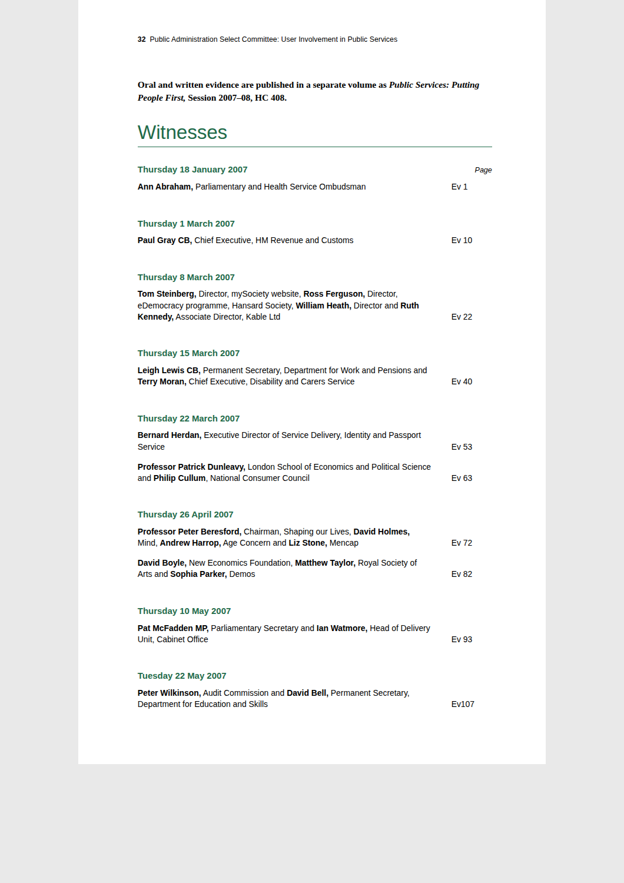32 Public Administration Select Committee: User Involvement in Public Services
Oral and written evidence are published in a separate volume as Public Services: Putting People First, Session 2007–08, HC 408.
Witnesses
Thursday 18 January 2007Page
| Ann Abraham, Parliamentary and Health Service Ombudsman | Ev 1 |
Thursday 1 March 2007
| Paul Gray CB, Chief Executive, HM Revenue and Customs | Ev 10 |
Thursday 8 March 2007
| Tom Steinberg, Director, mySociety website, Ross Ferguson, Director, eDemocracy programme, Hansard Society, William Heath, Director and Ruth Kennedy, Associate Director, Kable Ltd | Ev 22 |
Thursday 15 March 2007
| Leigh Lewis CB, Permanent Secretary, Department for Work and Pensions and Terry Moran, Chief Executive, Disability and Carers Service | Ev 40 |
Thursday 22 March 2007
| Bernard Herdan, Executive Director of Service Delivery, Identity and Passport Service | Ev 53 |
| Professor Patrick Dunleavy, London School of Economics and Political Science and Philip Cullum , National Consumer Council | Ev 63 |
Thursday 26 April 2007
| Professor Peter Beresford, Chairman, Shaping our Lives, David Holmes, Mind, Andrew Harrop, Age Concern and Liz Stone, Mencap | Ev 72 |
| David Boyle, New Economics Foundation, Matthew Taylor, Royal Society of Arts and Sophia Parker, Demos | Ev 82 |
Thursday 10 May 2007
| Pat McFadden MP, Parliamentary Secretary and Ian Watmore, Head of Delivery Unit, Cabinet Office | Ev 93 |
Tuesday 22 May 2007
| Peter Wilkinson, Audit Commission and David Bell, Permanent Secretary, Department for Education and Skills | Ev107 |